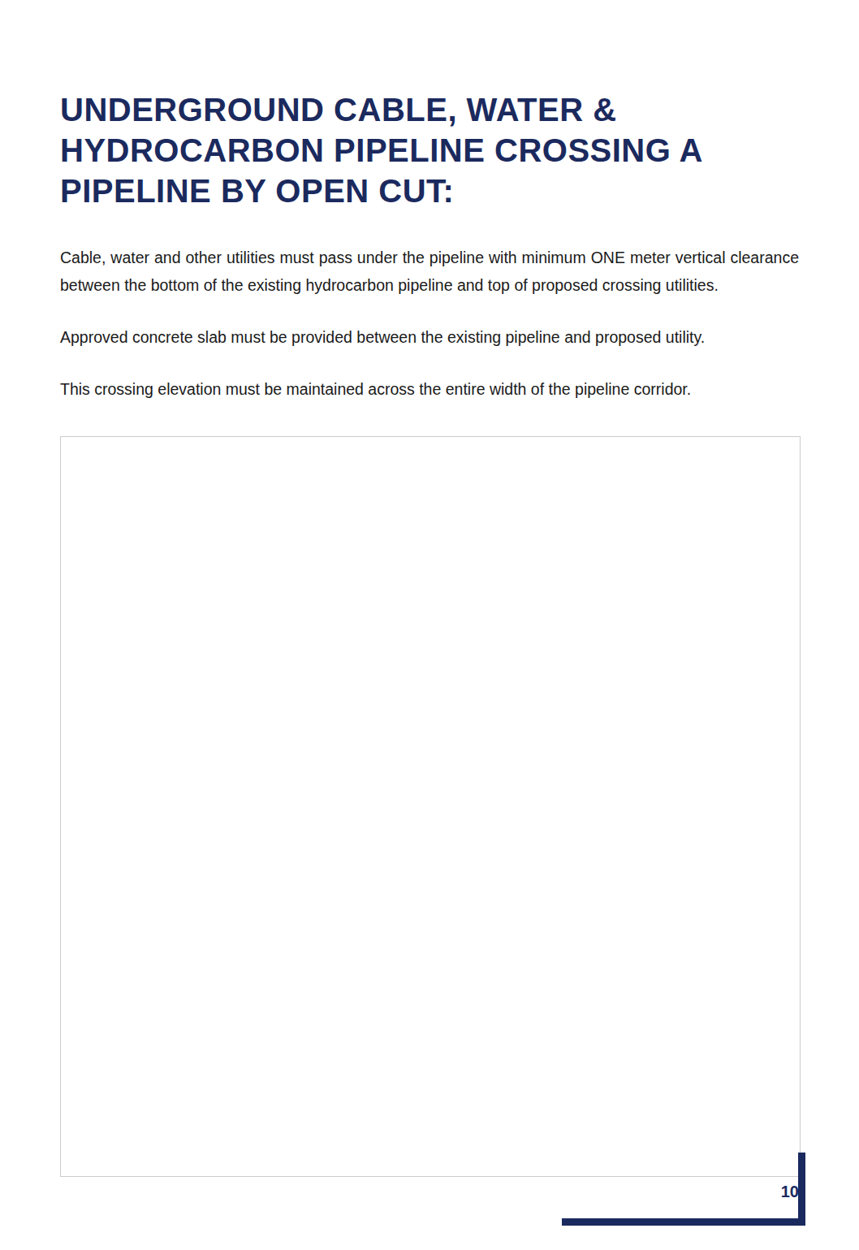Underground Cable, Water & Hydrocarbon Pipeline Crossing a Pipeline by Open Cut:
Cable, water and other utilities must pass under the pipeline with minimum ONE meter vertical clearance between the bottom of the existing hydrocarbon pipeline and top of proposed crossing utilities.
Approved concrete slab must be provided between the existing pipeline and proposed utility.
This crossing elevation must be maintained across the entire width of the pipeline corridor.
10